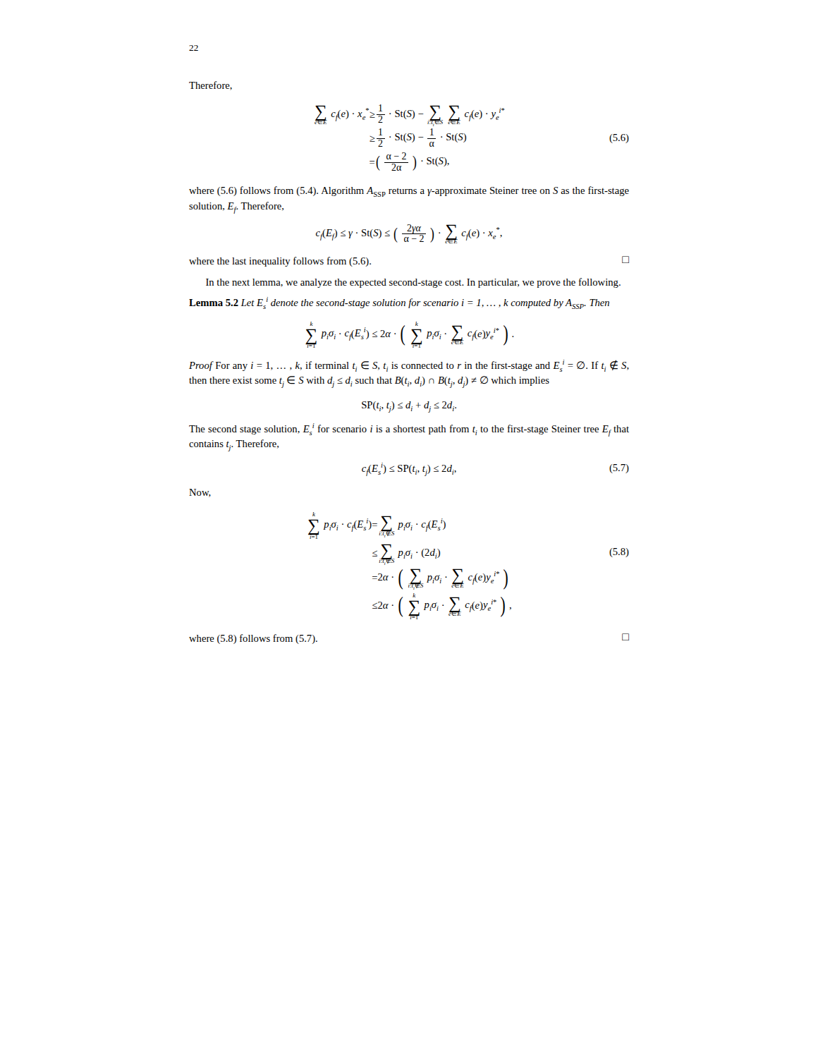22
Therefore,
| ∑ e ∈ E c f ( e ) · x e * | ≥ | 1 2 · St ( S ) − ∑ i : t i ∈ S ∑ e ∈ E c f ( e ) · y e i * |
| | ≥ | 1 2 · St ( S ) − 1 α · St ( S ) |
| | = | ( α − 2 2α ) · St ( S ), |
(5.6)
where (5.6) follows from (5.4). Algorithm ASSP returns a γ-approximate Steiner tree on S as the first-stage solution, Ef. Therefore,
cf(Ef) ≤ γ · St(S) ≤ ( 2γα α − 2 ) · ∑e∈E cf(e) · xe*,
where the last inequality follows from (5.6). □
In the next lemma, we analyze the expected second-stage cost. In particular, we prove the following.
Lemma 5.2 Let Esi denote the second-stage solution for scenario i = 1, … , k computed by ASSP. Then
k∑i=1 piσi · cf(Esi) ≤ 2α · ( k∑i=1 piσi · ∑e∈E cf(e)yei* ) .
Proof For any i = 1, … , k, if terminal ti ∈ S, ti is connected to r in the first-stage and Esi = ∅. If ti ∉ S, then there exist some tj ∈ S with dj ≤ di such that B(ti, di) ∩ B(tj, dj) ≠ ∅ which implies
SP(ti, tj) ≤ di + dj ≤ 2di.
The second stage solution, Esi for scenario i is a shortest path from ti to the first-stage Steiner tree Ef that contains tj. Therefore,
cf(Esi) ≤ SP(ti, tj) ≤ 2di, (5.7)
Now,
| k ∑ i =1 p i σ i · c f ( E s i ) | = | ∑ i : t i ∉ S p i σ i · c f ( E s i ) |
| | ≤ | ∑ i : t i ∉ S p i σ i · (2 d i ) |
| | = | 2 α · ( ∑ i : t i ∉ S p i σ i · ∑ e ∈ E c f ( e ) y e i * ) |
| | ≤ | 2 α · ( k ∑ i =1 p i σ i · ∑ e ∈ E c f ( e ) y e i * ) , |
(5.8)
where (5.8) follows from (5.7). □